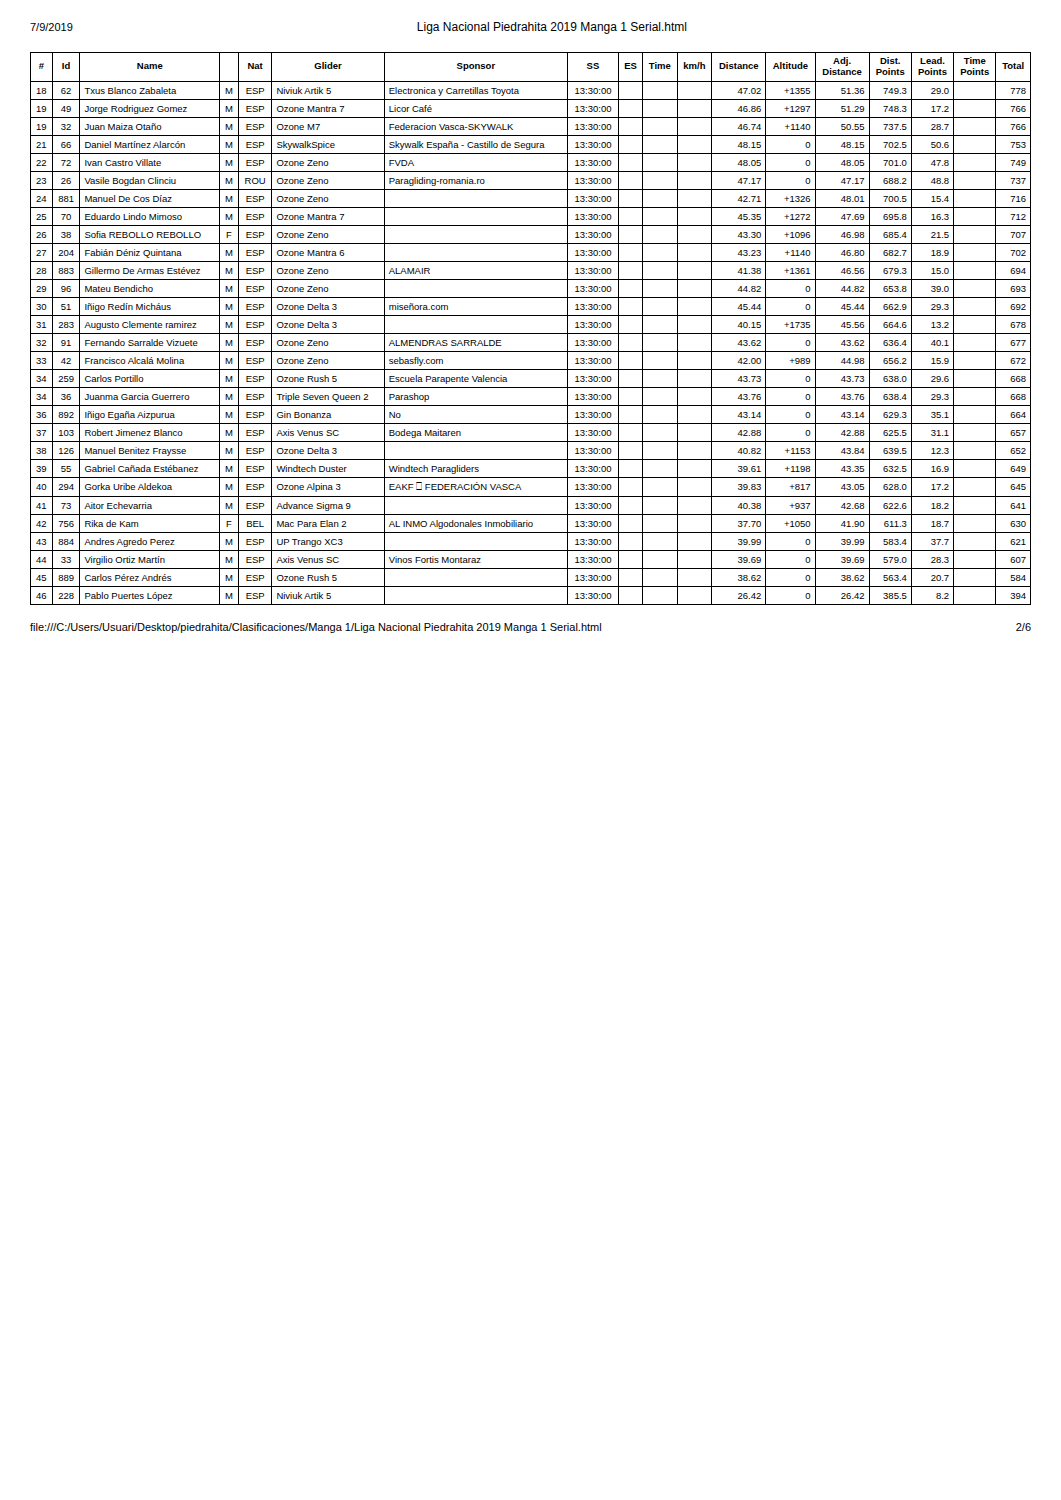7/9/2019
Liga Nacional Piedrahita 2019 Manga 1 Serial.html
| # | Id | Name | | Nat | Glider | Sponsor | SS | ES | Time | km/h | Distance | Altitude | Adj. Distance | Dist. Points | Lead. Points | Time Points | Total |
| --- | --- | --- | --- | --- | --- | --- | --- | --- | --- | --- | --- | --- | --- | --- | --- | --- | --- |
| 18 | 62 | Txus Blanco Zabaleta | M | ESP | Niviuk Artik 5 | Electronica y Carretillas Toyota | 13:30:00 | | | | 47.02 | +1355 | 51.36 | 749.3 | 29.0 | | 778 |
| 19 | 49 | Jorge Rodriguez Gomez | M | ESP | Ozone Mantra 7 | Licor Café | 13:30:00 | | | | 46.86 | +1297 | 51.29 | 748.3 | 17.2 | | 766 |
| 19 | 32 | Juan Maiza Otaño | M | ESP | Ozone M7 | Federacion Vasca-SKYWALK | 13:30:00 | | | | 46.74 | +1140 | 50.55 | 737.5 | 28.7 | | 766 |
| 21 | 66 | Daniel Martínez Alarcón | M | ESP | SkywalkSpice | Skywalk España - Castillo de Segura | 13:30:00 | | | | 48.15 | 0 | 48.15 | 702.5 | 50.6 | | 753 |
| 22 | 72 | Ivan Castro Villate | M | ESP | Ozone Zeno | FVDA | 13:30:00 | | | | 48.05 | 0 | 48.05 | 701.0 | 47.8 | | 749 |
| 23 | 26 | Vasile Bogdan Clinciu | M | ROU | Ozone Zeno | Paragliding-romania.ro | 13:30:00 | | | | 47.17 | 0 | 47.17 | 688.2 | 48.8 | | 737 |
| 24 | 881 | Manuel De Cos Díaz | M | ESP | Ozone Zeno | | 13:30:00 | | | | 42.71 | +1326 | 48.01 | 700.5 | 15.4 | | 716 |
| 25 | 70 | Eduardo Lindo Mimoso | M | ESP | Ozone Mantra 7 | | 13:30:00 | | | | 45.35 | +1272 | 47.69 | 695.8 | 16.3 | | 712 |
| 26 | 38 | Sofia REBOLLO REBOLLO | F | ESP | Ozone Zeno | | 13:30:00 | | | | 43.30 | +1096 | 46.98 | 685.4 | 21.5 | | 707 |
| 27 | 204 | Fabián Déniz Quintana | M | ESP | Ozone Mantra 6 | | 13:30:00 | | | | 43.23 | +1140 | 46.80 | 682.7 | 18.9 | | 702 |
| 28 | 883 | Gillermo De Armas Estévez | M | ESP | Ozone Zeno | ALAMAIR | 13:30:00 | | | | 41.38 | +1361 | 46.56 | 679.3 | 15.0 | | 694 |
| 29 | 96 | Mateu Bendicho | M | ESP | Ozone Zeno | | 13:30:00 | | | | 44.82 | 0 | 44.82 | 653.8 | 39.0 | | 693 |
| 30 | 51 | Iñigo Redín Micháus | M | ESP | Ozone Delta 3 | miseñora.com | 13:30:00 | | | | 45.44 | 0 | 45.44 | 662.9 | 29.3 | | 692 |
| 31 | 283 | Augusto Clemente ramirez | M | ESP | Ozone Delta 3 | | 13:30:00 | | | | 40.15 | +1735 | 45.56 | 664.6 | 13.2 | | 678 |
| 32 | 91 | Fernando Sarralde Vizuete | M | ESP | Ozone Zeno | ALMENDRAS SARRALDE | 13:30:00 | | | | 43.62 | 0 | 43.62 | 636.4 | 40.1 | | 677 |
| 33 | 42 | Francisco Alcalá Molina | M | ESP | Ozone Zeno | sebasfly.com | 13:30:00 | | | | 42.00 | +989 | 44.98 | 656.2 | 15.9 | | 672 |
| 34 | 259 | Carlos Portillo | M | ESP | Ozone Rush 5 | Escuela Parapente Valencia | 13:30:00 | | | | 43.73 | 0 | 43.73 | 638.0 | 29.6 | | 668 |
| 34 | 36 | Juanma Garcia Guerrero | M | ESP | Triple Seven Queen 2 | Parashop | 13:30:00 | | | | 43.76 | 0 | 43.76 | 638.4 | 29.3 | | 668 |
| 36 | 892 | Iñigo Egaña Aizpurua | M | ESP | Gin Bonanza | No | 13:30:00 | | | | 43.14 | 0 | 43.14 | 629.3 | 35.1 | | 664 |
| 37 | 103 | Robert Jimenez Blanco | M | ESP | Axis Venus SC | Bodega Maitaren | 13:30:00 | | | | 42.88 | 0 | 42.88 | 625.5 | 31.1 | | 657 |
| 38 | 126 | Manuel Benitez Fraysse | M | ESP | Ozone Delta 3 | | 13:30:00 | | | | 40.82 | +1153 | 43.84 | 639.5 | 12.3 | | 652 |
| 39 | 55 | Gabriel Cañada Estébanez | M | ESP | Windtech Duster | Windtech Paragliders | 13:30:00 | | | | 39.61 | +1198 | 43.35 | 632.5 | 16.9 | | 649 |
| 40 | 294 | Gorka Uribe Aldekoa | M | ESP | Ozone Alpina 3 | EAKF ⎕ FEDERACIÓN VASCA | 13:30:00 | | | | 39.83 | +817 | 43.05 | 628.0 | 17.2 | | 645 |
| 41 | 73 | Aitor Echevarria | M | ESP | Advance Sigma 9 | | 13:30:00 | | | | 40.38 | +937 | 42.68 | 622.6 | 18.2 | | 641 |
| 42 | 756 | Rika de Kam | F | BEL | Mac Para Elan 2 | AL INMO Algodonales Inmobiliario | 13:30:00 | | | | 37.70 | +1050 | 41.90 | 611.3 | 18.7 | | 630 |
| 43 | 884 | Andres Agredo Perez | M | ESP | UP Trango XC3 | | 13:30:00 | | | | 39.99 | 0 | 39.99 | 583.4 | 37.7 | | 621 |
| 44 | 33 | Virgilio Ortiz Martín | M | ESP | Axis Venus SC | Vinos Fortis Montaraz | 13:30:00 | | | | 39.69 | 0 | 39.69 | 579.0 | 28.3 | | 607 |
| 45 | 889 | Carlos Pérez Andrés | M | ESP | Ozone Rush 5 | | 13:30:00 | | | | 38.62 | 0 | 38.62 | 563.4 | 20.7 | | 584 |
| 46 | 228 | Pablo Puertes López | M | ESP | Niviuk Artik 5 | | 13:30:00 | | | | 26.42 | 0 | 26.42 | 385.5 | 8.2 | | 394 |
file:///C:/Users/Usuari/Desktop/piedrahita/Clasificaciones/Manga 1/Liga Nacional Piedrahita 2019 Manga 1 Serial.html
2/6